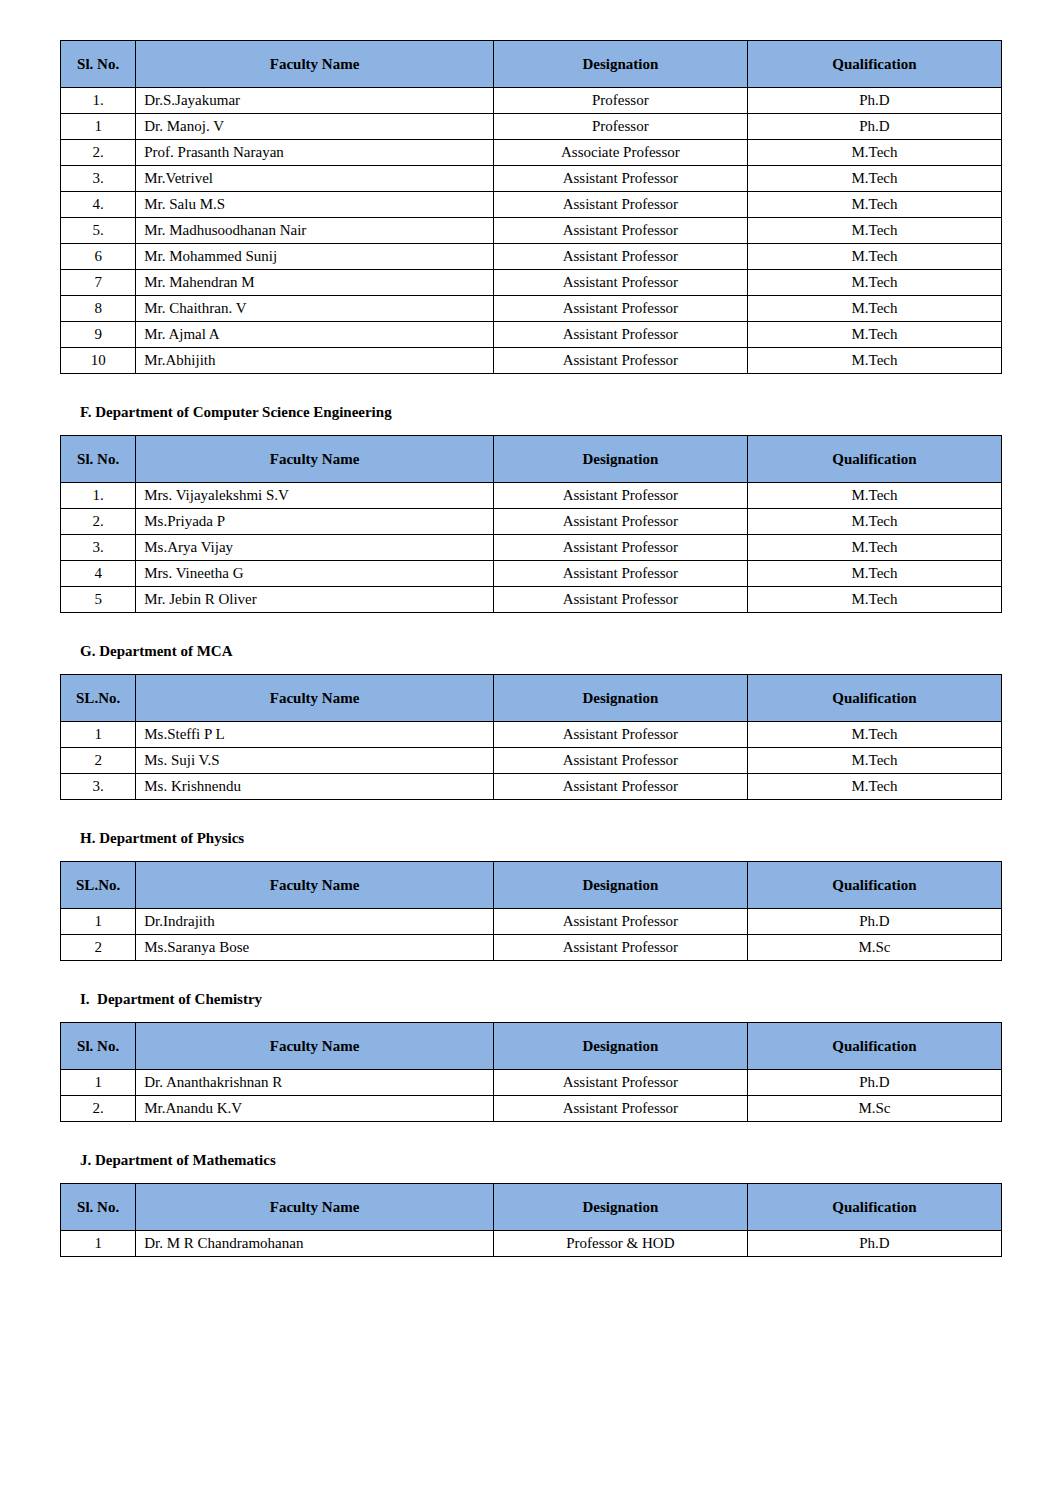| Sl. No. | Faculty Name | Designation | Qualification |
| --- | --- | --- | --- |
| 1. | Dr.S.Jayakumar | Professor | Ph.D |
| 1 | Dr. Manoj. V | Professor | Ph.D |
| 2. | Prof. Prasanth Narayan | Associate Professor | M.Tech |
| 3. | Mr.Vetrivel | Assistant Professor | M.Tech |
| 4. | Mr. Salu M.S | Assistant Professor | M.Tech |
| 5. | Mr. Madhusoodhanan Nair | Assistant Professor | M.Tech |
| 6 | Mr. Mohammed Sunij | Assistant Professor | M.Tech |
| 7 | Mr. Mahendran M | Assistant Professor | M.Tech |
| 8 | Mr. Chaithran. V | Assistant Professor | M.Tech |
| 9 | Mr. Ajmal A | Assistant Professor | M.Tech |
| 10 | Mr.Abhijith | Assistant Professor | M.Tech |
F. Department of Computer Science Engineering
| Sl. No. | Faculty Name | Designation | Qualification |
| --- | --- | --- | --- |
| 1. | Mrs. Vijayalekshmi S.V | Assistant Professor | M.Tech |
| 2. | Ms.Priyada P | Assistant Professor | M.Tech |
| 3. | Ms.Arya Vijay | Assistant Professor | M.Tech |
| 4 | Mrs. Vineetha G | Assistant Professor | M.Tech |
| 5 | Mr. Jebin R Oliver | Assistant Professor | M.Tech |
G. Department of MCA
| SL.No. | Faculty Name | Designation | Qualification |
| --- | --- | --- | --- |
| 1 | Ms.Steffi P L | Assistant Professor | M.Tech |
| 2 | Ms. Suji V.S | Assistant Professor | M.Tech |
| 3. | Ms. Krishnendu | Assistant Professor | M.Tech |
H. Department of Physics
| SL.No. | Faculty Name | Designation | Qualification |
| --- | --- | --- | --- |
| 1 | Dr.Indrajith | Assistant Professor | Ph.D |
| 2 | Ms.Saranya Bose | Assistant Professor | M.Sc |
I. Department of Chemistry
| Sl. No. | Faculty Name | Designation | Qualification |
| --- | --- | --- | --- |
| 1 | Dr. Ananthakrishnan R | Assistant Professor | Ph.D |
| 2. | Mr.Anandu K.V | Assistant Professor | M.Sc |
J. Department of Mathematics
| Sl. No. | Faculty Name | Designation | Qualification |
| --- | --- | --- | --- |
| 1 | Dr. M R Chandramohanan | Professor & HOD | Ph.D |